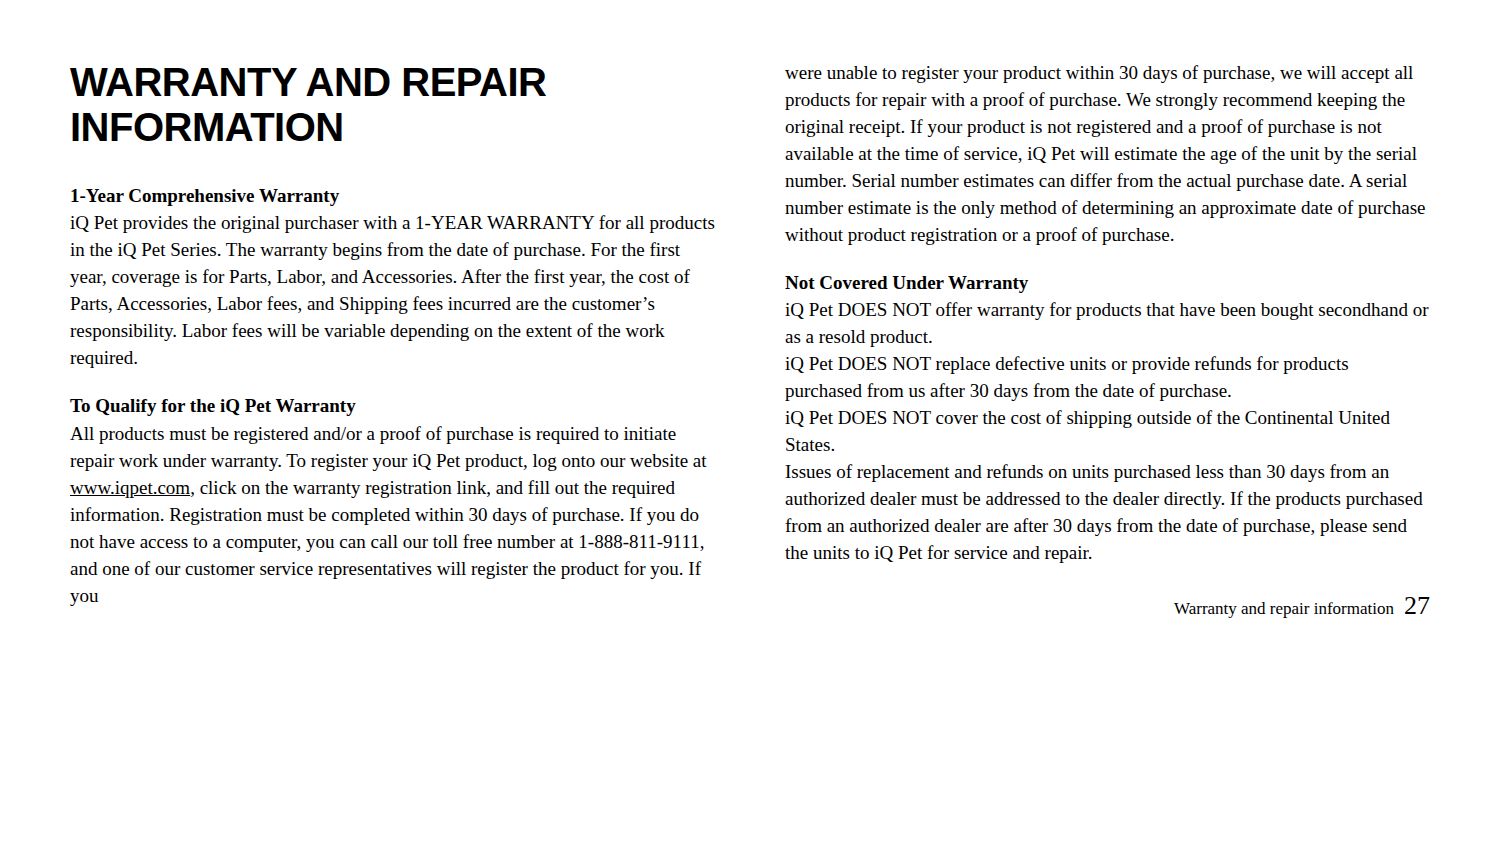WARRANTY AND REPAIR INFORMATION
1-Year Comprehensive Warranty
iQ Pet provides the original purchaser with a 1-YEAR WARRANTY for all products in the iQ Pet Series. The warranty begins from the date of purchase. For the first year, coverage is for Parts, Labor, and Accessories. After the first year, the cost of Parts, Accessories, Labor fees, and Shipping fees incurred are the customer’s responsibility. Labor fees will be variable depending on the extent of the work required.
To Qualify for the iQ Pet Warranty
All products must be registered and/or a proof of purchase is required to initiate repair work under warranty. To register your iQ Pet product, log onto our website at www.iqpet.com, click on the warranty registration link, and fill out the required information. Registration must be completed within 30 days of purchase. If you do not have access to a computer, you can call our toll free number at 1-888-811-9111, and one of our customer service representatives will register the product for you. If you
were unable to register your product within 30 days of purchase, we will accept all products for repair with a proof of purchase. We strongly recommend keeping the original receipt. If your product is not registered and a proof of purchase is not available at the time of service, iQ Pet will estimate the age of the unit by the serial number. Serial number estimates can differ from the actual purchase date. A serial number estimate is the only method of determining an approximate date of purchase without product registration or a proof of purchase.
Not Covered Under Warranty
iQ Pet DOES NOT offer warranty for products that have been bought secondhand or as a resold product.
iQ Pet DOES NOT replace defective units or provide refunds for products purchased from us after 30 days from the date of purchase.
iQ Pet DOES NOT cover the cost of shipping outside of the Continental United States.
Issues of replacement and refunds on units purchased less than 30 days from an authorized dealer must be addressed to the dealer directly. If the products purchased from an authorized dealer are after 30 days from the date of purchase, please send the units to iQ Pet for service and repair.
Warranty and repair information 27